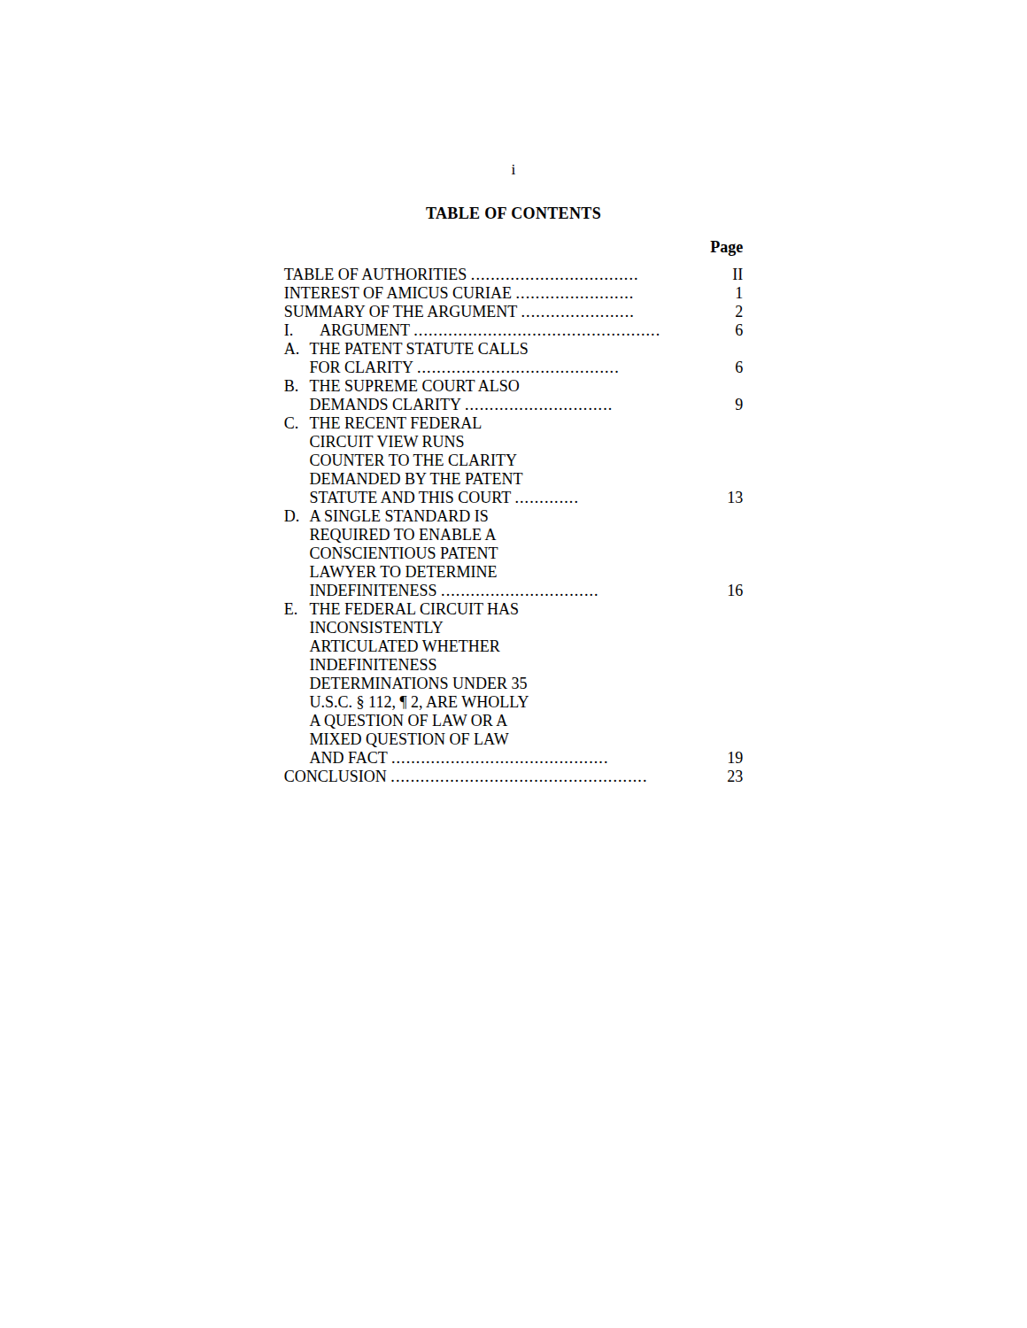i
TABLE OF CONTENTS
Page
| TABLE OF AUTHORITIES .................................. | II |
| INTEREST OF AMICUS CURIAE ........................ | 1 |
| SUMMARY OF THE ARGUMENT ....................... | 2 |
| I. ARGUMENT .................................................. | 6 |
| A. THE PATENT STATUTE CALLS FOR CLARITY ......................................... | 6 |
| B. THE SUPREME COURT ALSO DEMANDS CLARITY .............................. | 9 |
| C. THE RECENT FEDERAL CIRCUIT VIEW RUNS COUNTER TO THE CLARITY DEMANDED BY THE PATENT STATUTE AND THIS COURT ............. | 13 |
| D. A SINGLE STANDARD IS REQUIRED TO ENABLE A CONSCIENTIOUS PATENT LAWYER TO DETERMINE INDEFINITENESS ................................ | 16 |
| E. THE FEDERAL CIRCUIT HAS INCONSISTENTLY ARTICULATED WHETHER INDEFINITENESS DETERMINATIONS UNDER 35 U.S.C. § 112, ¶ 2, ARE WHOLLY A QUESTION OF LAW OR A MIXED QUESTION OF LAW AND FACT ............................................ | 19 |
| CONCLUSION .................................................... | 23 |